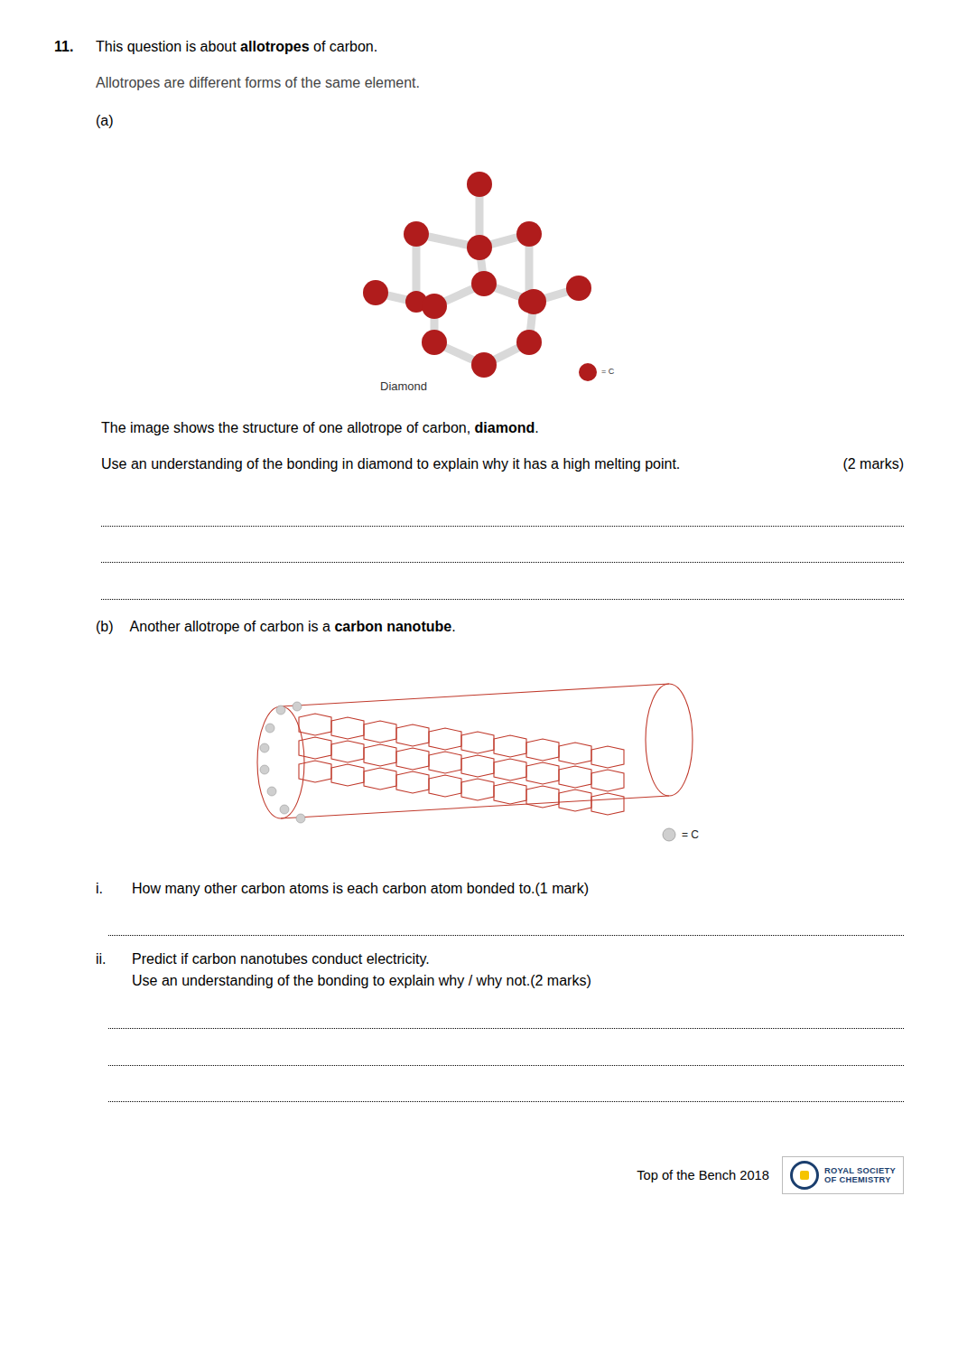11.
This question is about allotropes of carbon.
Allotropes are different forms of the same element.
(a)
Diamond = C
The image shows the structure of one allotrope of carbon, diamond.
Use an understanding of the bonding in diamond to explain why it has a high melting point. (2 marks)
(b) Another allotrope of carbon is a carbon nanotube.
= C
i.
How many other carbon atoms is each carbon atom bonded to. (1 mark)
ii.
Predict if carbon nanotubes conduct electricity.
Use an understanding of the bonding to explain why / why not. (2 marks)
Top of the Bench 2018
ROYAL SOCIETY OF CHEMISTRY